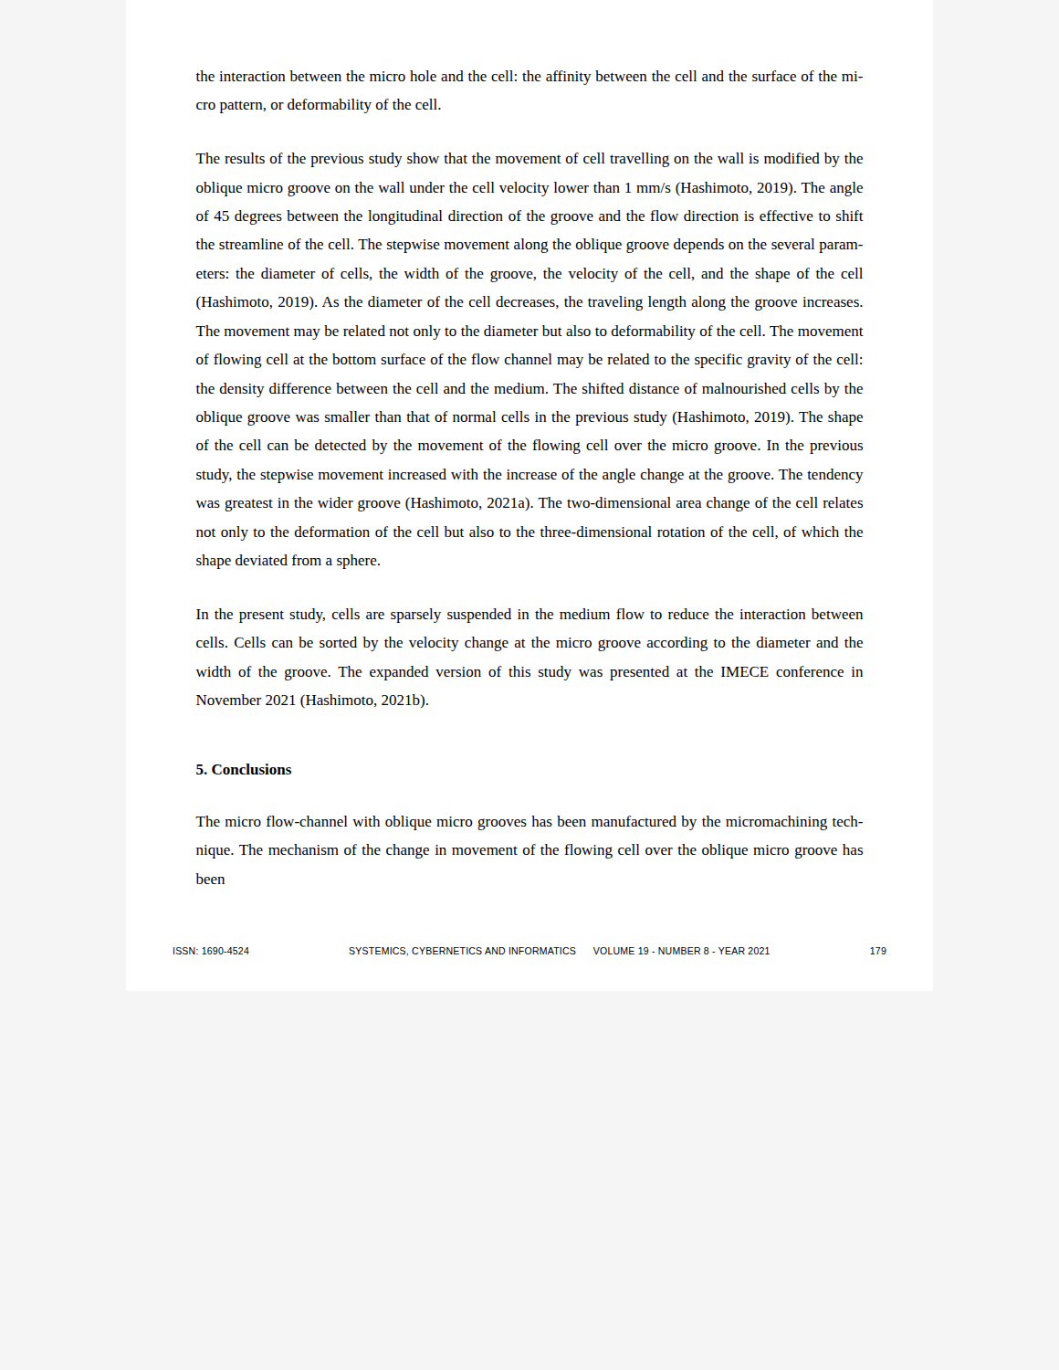the interaction between the micro hole and the cell: the affinity between the cell and the surface of the micro pattern, or deformability of the cell.
The results of the previous study show that the movement of cell travelling on the wall is modified by the oblique micro groove on the wall under the cell velocity lower than 1 mm/s (Hashimoto, 2019). The angle of 45 degrees between the longitudinal direction of the groove and the flow direction is effective to shift the streamline of the cell. The stepwise movement along the oblique groove depends on the several parameters: the diameter of cells, the width of the groove, the velocity of the cell, and the shape of the cell (Hashimoto, 2019). As the diameter of the cell decreases, the traveling length along the groove increases. The movement may be related not only to the diameter but also to deformability of the cell. The movement of flowing cell at the bottom surface of the flow channel may be related to the specific gravity of the cell: the density difference between the cell and the medium. The shifted distance of malnourished cells by the oblique groove was smaller than that of normal cells in the previous study (Hashimoto, 2019). The shape of the cell can be detected by the movement of the flowing cell over the micro groove. In the previous study, the stepwise movement increased with the increase of the angle change at the groove. The tendency was greatest in the wider groove (Hashimoto, 2021a). The two-dimensional area change of the cell relates not only to the deformation of the cell but also to the three-dimensional rotation of the cell, of which the shape deviated from a sphere.
In the present study, cells are sparsely suspended in the medium flow to reduce the interaction between cells. Cells can be sorted by the velocity change at the micro groove according to the diameter and the width of the groove. The expanded version of this study was presented at the IMECE conference in November 2021 (Hashimoto, 2021b).
5. Conclusions
The micro flow-channel with oblique micro grooves has been manufactured by the micromachining technique. The mechanism of the change in movement of the flowing cell over the oblique micro groove has been
ISSN: 1690-4524 SYSTEMICS, CYBERNETICS AND INFORMATICS VOLUME 19 - NUMBER 8 - YEAR 2021 179